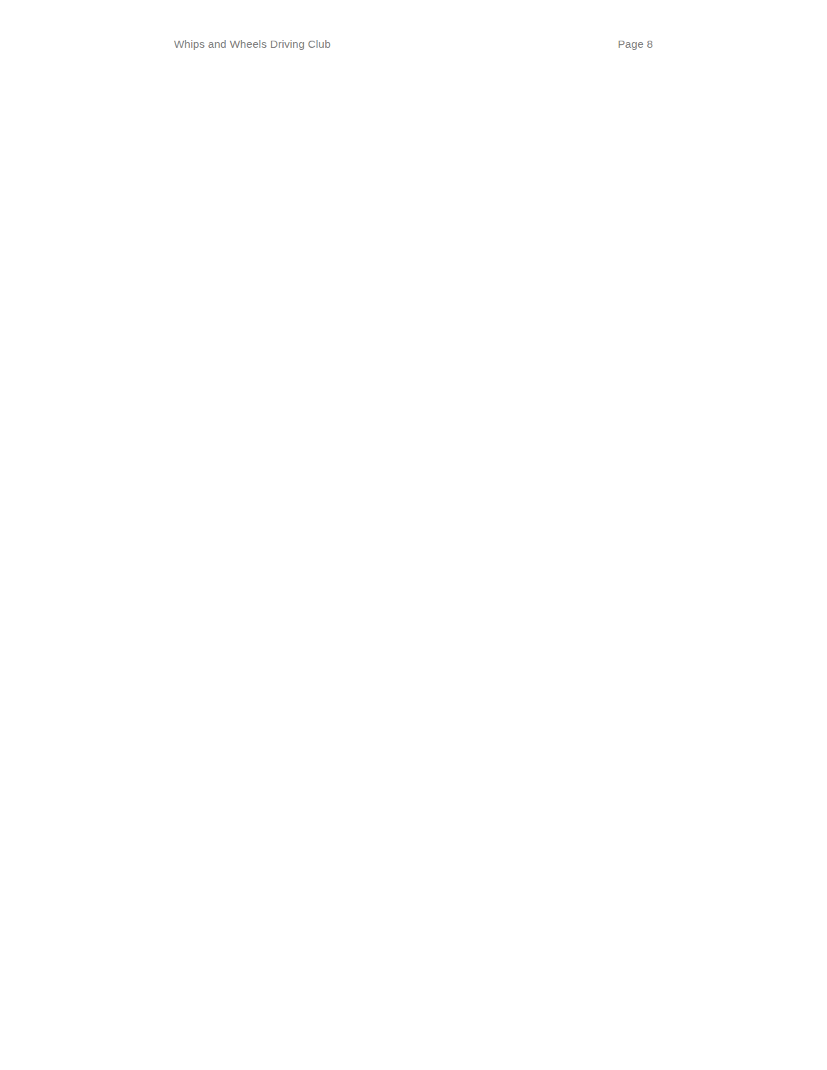Whips and Wheels Driving Club Page 8